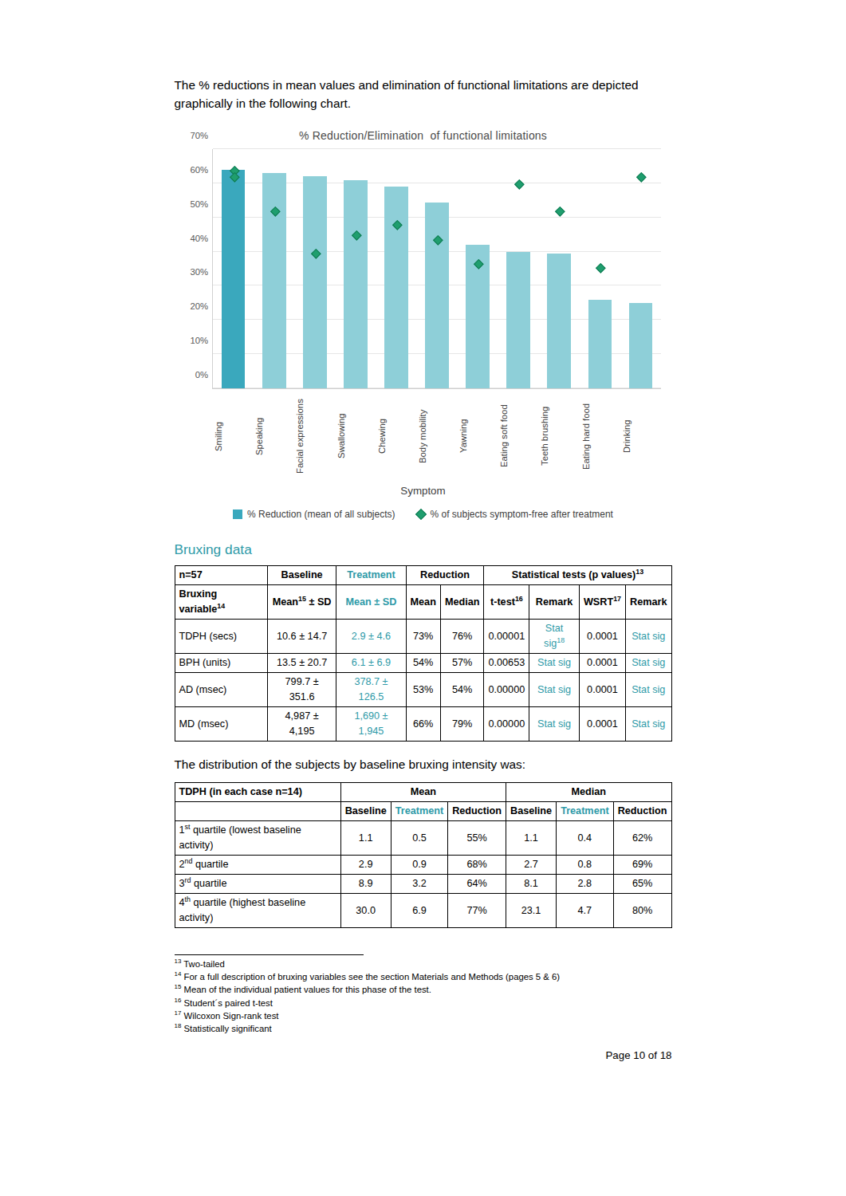The % reductions in mean values and elimination of functional limitations are depicted graphically in the following chart.
% Reduction/Elimination of functional limitations
0%
10%
20%
30%
40%
50%
60%
70%
Smiling
Speaking
Facial expressions
Swallowing
Chewing
Body mobility
Yawning
Eating soft food
Teeth brushing
Eating hard food
Drinking
Symptom
% Reduction (mean of all subjects)
% of subjects symptom-free after treatment
Bruxing data
| n=57 | Baseline | Treatment | Reduction | Statistical tests (p values) 13 |
| --- | --- | --- | --- | --- |
| Bruxing variable 14 | Mean 15 ± SD | Mean ± SD | Mean | Median | t-test 16 | Remark | WSRT 17 | Remark |
| TDPH (secs) | 10.6 ± 14.7 | 2.9 ± 4.6 | 73% | 76% | 0.00001 | Stat sig 18 | 0.0001 | Stat sig |
| BPH (units) | 13.5 ± 20.7 | 6.1 ± 6.9 | 54% | 57% | 0.00653 | Stat sig | 0.0001 | Stat sig |
| AD (msec) | 799.7 ± 351.6 | 378.7 ± 126.5 | 53% | 54% | 0.00000 | Stat sig | 0.0001 | Stat sig |
| MD (msec) | 4,987 ± 4,195 | 1,690 ± 1,945 | 66% | 79% | 0.00000 | Stat sig | 0.0001 | Stat sig |
The distribution of the subjects by baseline bruxing intensity was:
| TDPH (in each case n=14) | Mean | Median |
| --- | --- | --- |
| | Baseline | Treatment | Reduction | Baseline | Treatment | Reduction |
| 1 st quartile (lowest baseline activity) | 1.1 | 0.5 | 55% | 1.1 | 0.4 | 62% |
| 2 nd quartile | 2.9 | 0.9 | 68% | 2.7 | 0.8 | 69% |
| 3 rd quartile | 8.9 | 3.2 | 64% | 8.1 | 2.8 | 65% |
| 4 th quartile (highest baseline activity) | 30.0 | 6.9 | 77% | 23.1 | 4.7 | 80% |
13 Two-tailed
14 For a full description of bruxing variables see the section Materials and Methods (pages 5 & 6)
15 Mean of the individual patient values for this phase of the test.
16 Student´s paired t-test
17 Wilcoxon Sign-rank test
18 Statistically significant
Page 10 of 18